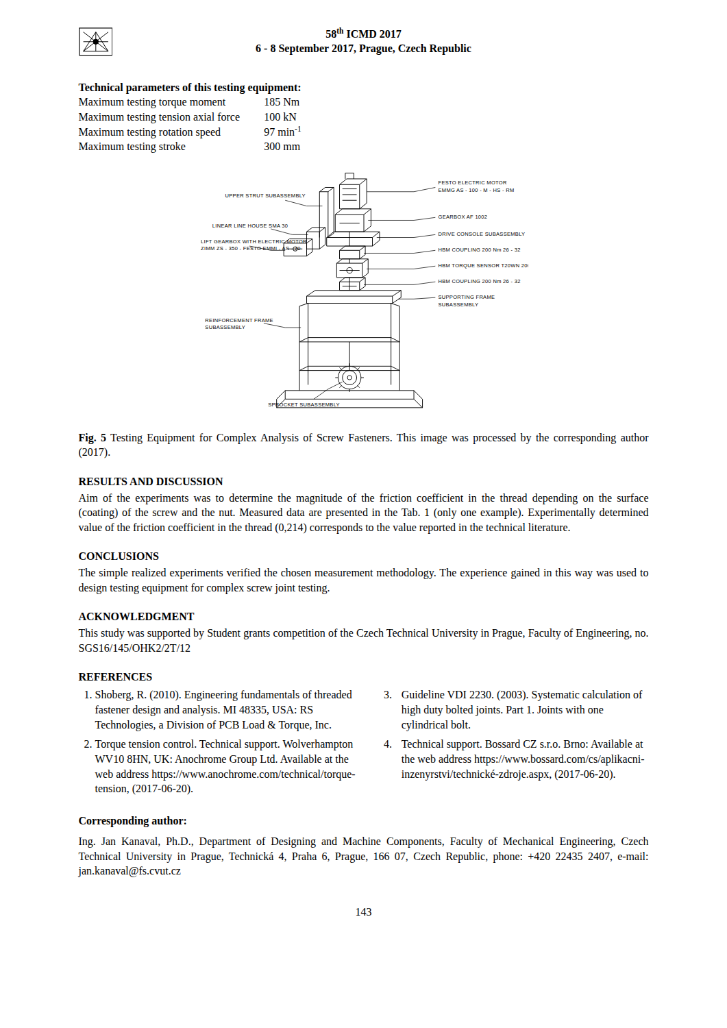58th ICMD 2017
6 - 8 September 2017, Prague, Czech Republic
Technical parameters of this testing equipment:
| Maximum testing torque moment | 185 Nm |
| Maximum testing tension axial force | 100 kN |
| Maximum testing rotation speed | 97 min -1 |
| Maximum testing stroke | 300 mm |
FESTO ELECTRIC MOTOR EMMG AS - 100 - M - HS - RM GEARBOX AF 1002 DRIVE CONSOLE SUBASSEMBLY HBM COUPLING 200 Nm 26 - 32 HBM TORQUE SENSOR T20WN 200 Nm HBM COUPLING 200 Nm 26 - 32 SUPPORTING FRAME SUBASSEMBLY UPPER STRUT SUBASSEMBLY LINEAR LINE HOUSE SMA 30 LIFT GEARBOX WITH ELECTRIC MOTOR ZIMM ZS - 350 - FESTO EMMI - AS - 70 REINFORCEMENT FRAME SUBASSEMBLY SPROCKET SUBASSEMBLY
Fig. 5 Testing Equipment for Complex Analysis of Screw Fasteners. This image was processed by the corresponding author (2017).
Results and Discussion
Aim of the experiments was to determine the magnitude of the friction coefficient in the thread depending on the surface (coating) of the screw and the nut. Measured data are presented in the Tab. 1 (only one example). Experimentally determined value of the friction coefficient in the thread (0,214) corresponds to the value reported in the technical literature.
Conclusions
The simple realized experiments verified the chosen measurement methodology. The experience gained in this way was used to design testing equipment for complex screw joint testing.
Acknowledgment
This study was supported by Student grants competition of the Czech Technical University in Prague, Faculty of Engineering, no. SGS16/145/OHK2/2T/12
References
Shoberg, R. (2010). Engineering fundamentals of threaded fastener design and analysis. MI 48335, USA: RS Technologies, a Division of PCB Load & Torque, Inc.
Torque tension control. Technical support. Wolverhampton WV10 8HN, UK: Anochrome Group Ltd. Available at the web address https://www.anochrome.com/technical/torque-tension, (2017-06-20).
3. Guideline VDI 2230. (2003). Systematic calculation of high duty bolted joints. Part 1. Joints with one cylindrical bolt.
4. Technical support. Bossard CZ s.r.o. Brno: Available at the web address https://www.bossard.com/cs/aplikacni-inzenyrstvi/technické-zdroje.aspx, (2017-06-20).
Corresponding author:
Ing. Jan Kanaval, Ph.D., Department of Designing and Machine Components, Faculty of Mechanical Engineering, Czech Technical University in Prague, Technická 4, Praha 6, Prague, 166 07, Czech Republic, phone: +420 22435 2407, e-mail: jan.kanaval@fs.cvut.cz
143